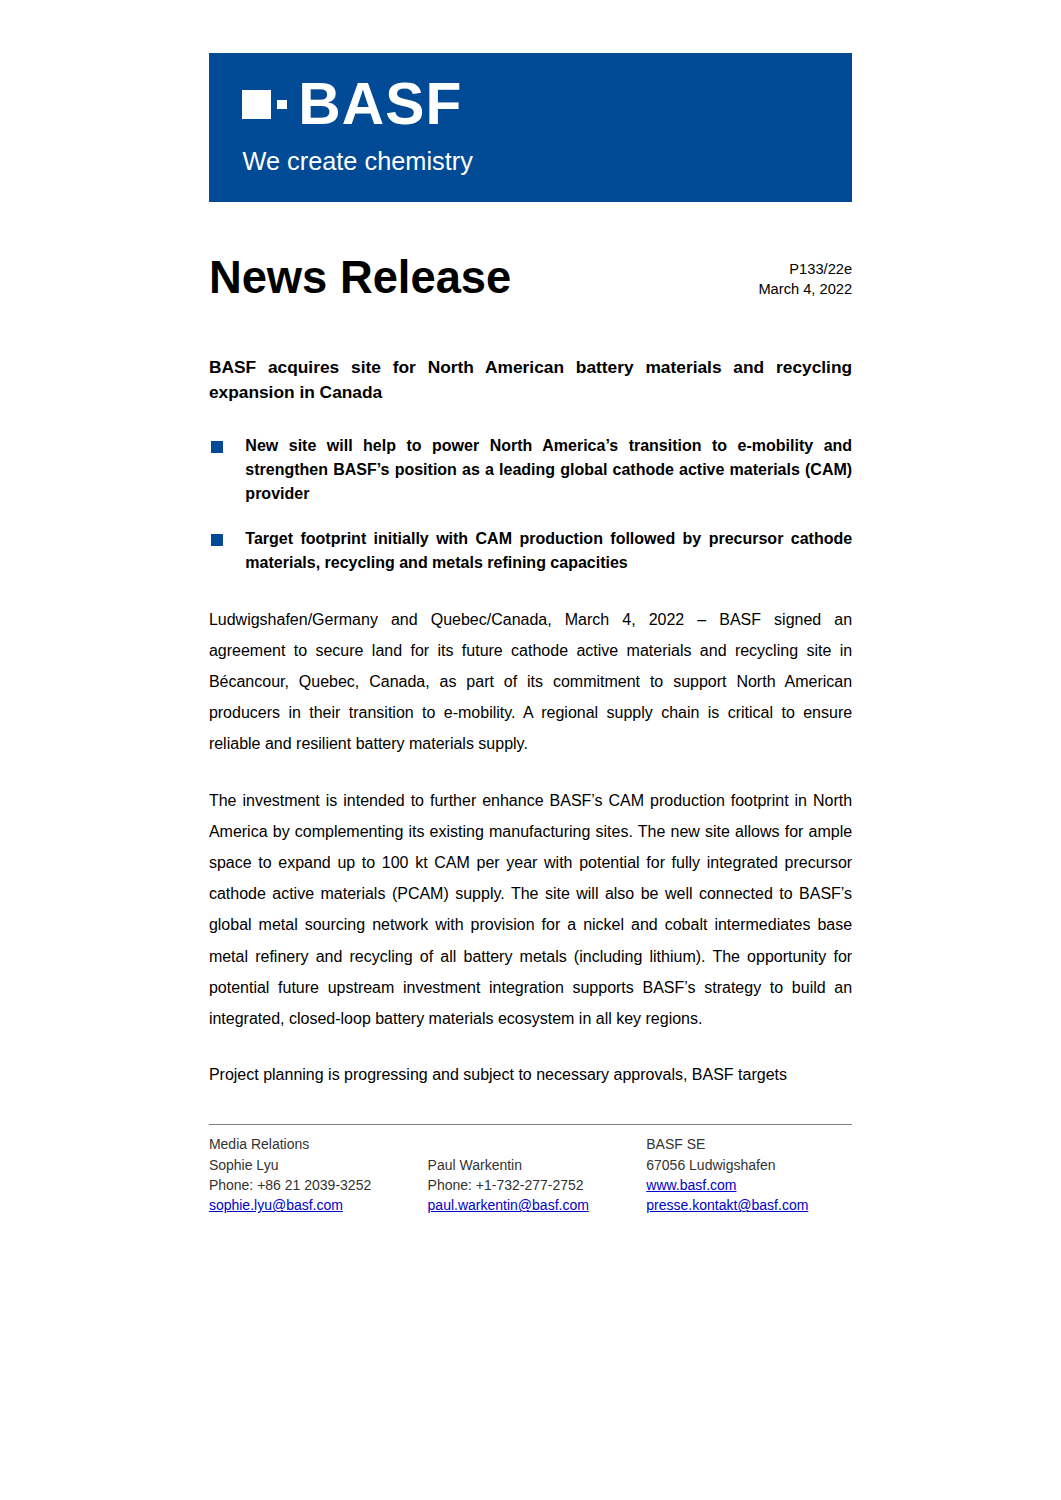BASF
We create chemistry
News Release
P133/22e
March 4, 2022
BASF acquires site for North American battery materials and recycling expansion in Canada
New site will help to power North America’s transition to e-mobility and strengthen BASF’s position as a leading global cathode active materials (CAM) provider
Target footprint initially with CAM production followed by precursor cathode materials, recycling and metals refining capacities
Ludwigshafen/Germany and Quebec/Canada, March 4, 2022 – BASF signed an agreement to secure land for its future cathode active materials and recycling site in Bécancour, Quebec, Canada, as part of its commitment to support North American producers in their transition to e-mobility. A regional supply chain is critical to ensure reliable and resilient battery materials supply.
The investment is intended to further enhance BASF’s CAM production footprint in North America by complementing its existing manufacturing sites. The new site allows for ample space to expand up to 100 kt CAM per year with potential for fully integrated precursor cathode active materials (PCAM) supply. The site will also be well connected to BASF’s global metal sourcing network with provision for a nickel and cobalt intermediates base metal refinery and recycling of all battery metals (including lithium). The opportunity for potential future upstream investment integration supports BASF’s strategy to build an integrated, closed-loop battery materials ecosystem in all key regions.
Project planning is progressing and subject to necessary approvals, BASF targets
Media Relations
Sophie Lyu
Phone: +86 21 2039-3252
sophie.lyu@basf.com
Paul Warkentin
Phone: +1-732-277-2752
paul.warkentin@basf.com
BASF SE
67056 Ludwigshafen
www.basf.com
presse.kontakt@basf.com